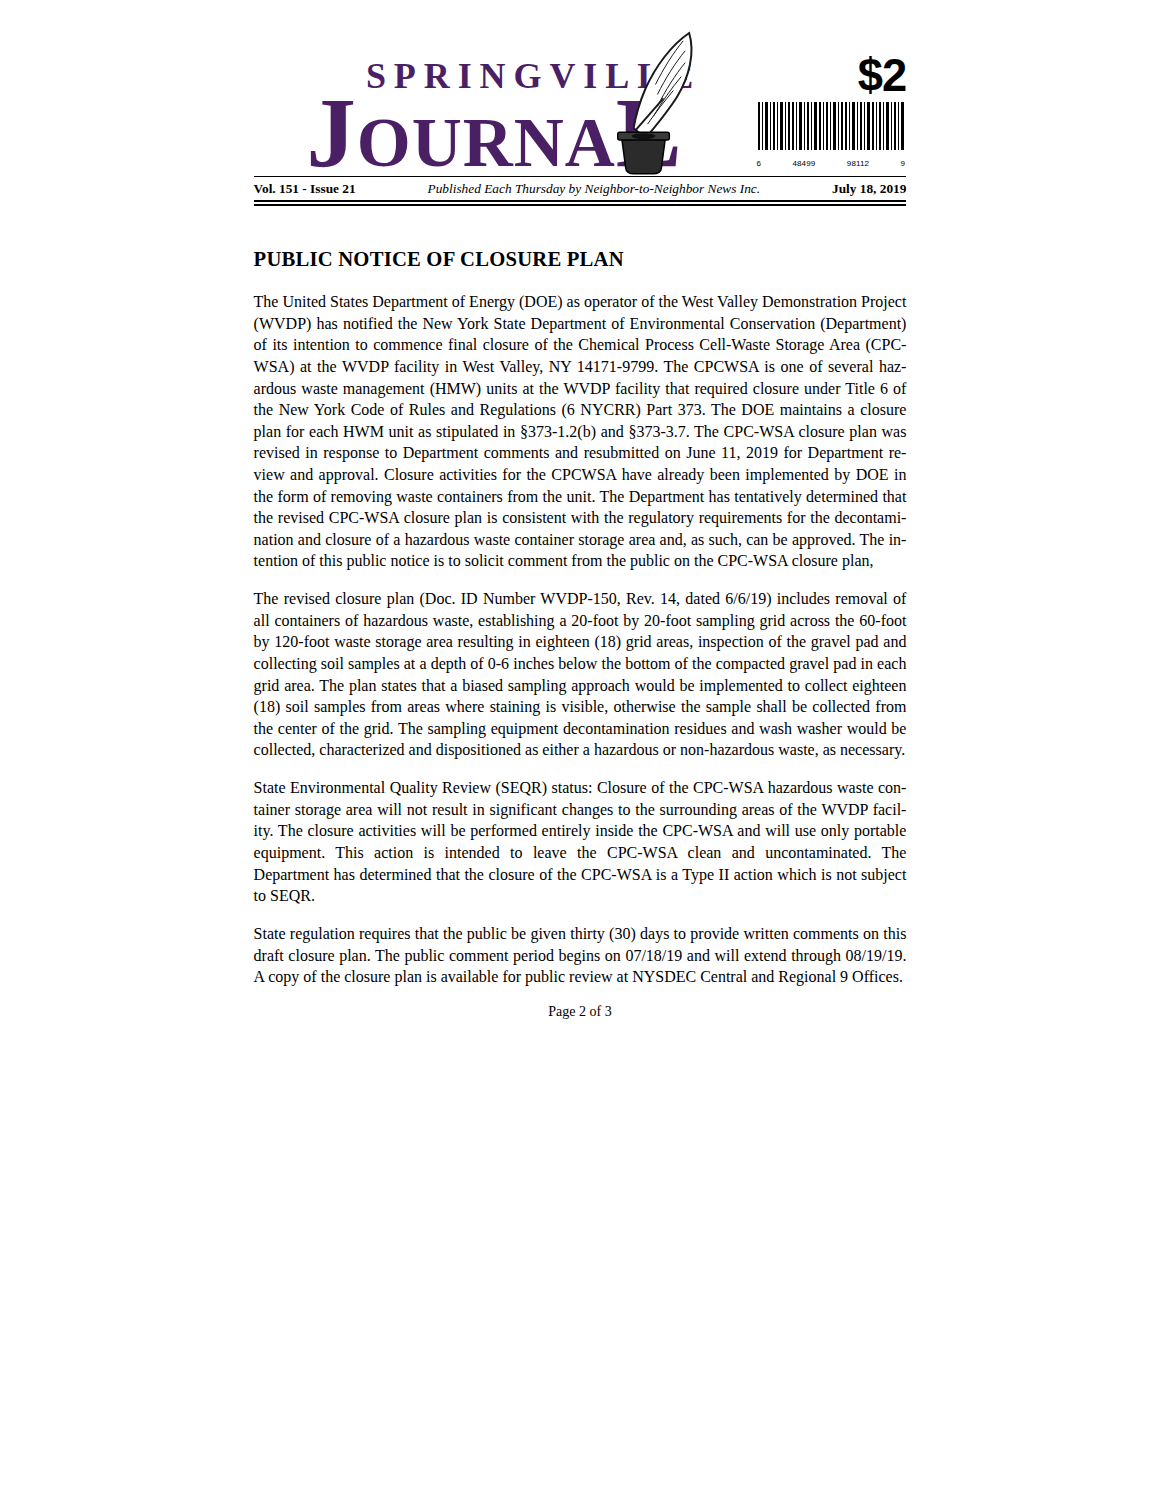SPRINGVILLE
JOURNAL
$2
648499981129
Vol. 151 - Issue 21 Published Each Thursday by Neighbor-to-Neighbor News Inc. July 18, 2019
PUBLIC NOTICE OF CLOSURE PLAN
The United States Department of Energy (DOE) as operator of the West Valley Demonstration Project (WVDP) has notified the New York State Department of Environmental Conservation (Department) of its intention to commence final closure of the Chemical Process Cell-Waste Storage Area (CPC-WSA) at the WVDP facility in West Valley, NY 14171-9799. The CPCWSA is one of several hazardous waste management (HMW) units at the WVDP facility that required closure under Title 6 of the New York Code of Rules and Regulations (6 NYCRR) Part 373. The DOE maintains a closure plan for each HWM unit as stipulated in §373-1.2(b) and §373-3.7. The CPC-WSA closure plan was revised in response to Department comments and resubmitted on June 11, 2019 for Department review and approval. Closure activities for the CPCWSA have already been implemented by DOE in the form of removing waste containers from the unit. The Department has tentatively determined that the revised CPC-WSA closure plan is consistent with the regulatory requirements for the decontamination and closure of a hazardous waste container storage area and, as such, can be approved. The intention of this public notice is to solicit comment from the public on the CPC-WSA closure plan,
The revised closure plan (Doc. ID Number WVDP-150, Rev. 14, dated 6/6/19) includes removal of all containers of hazardous waste, establishing a 20-foot by 20-foot sampling grid across the 60-foot by 120-foot waste storage area resulting in eighteen (18) grid areas, inspection of the gravel pad and collecting soil samples at a depth of 0-6 inches below the bottom of the compacted gravel pad in each grid area. The plan states that a biased sampling approach would be implemented to collect eighteen (18) soil samples from areas where staining is visible, otherwise the sample shall be collected from the center of the grid. The sampling equipment decontamination residues and wash washer would be collected, characterized and dispositioned as either a hazardous or non-hazardous waste, as necessary.
State Environmental Quality Review (SEQR) status: Closure of the CPC-WSA hazardous waste container storage area will not result in significant changes to the surrounding areas of the WVDP facility. The closure activities will be performed entirely inside the CPC-WSA and will use only portable equipment. This action is intended to leave the CPC-WSA clean and uncontaminated. The Department has determined that the closure of the CPC-WSA is a Type II action which is not subject to SEQR.
State regulation requires that the public be given thirty (30) days to provide written comments on this draft closure plan. The public comment period begins on 07/18/19 and will extend through 08/19/19. A copy of the closure plan is available for public review at NYSDEC Central and Regional 9 Offices.
Page 2 of 3